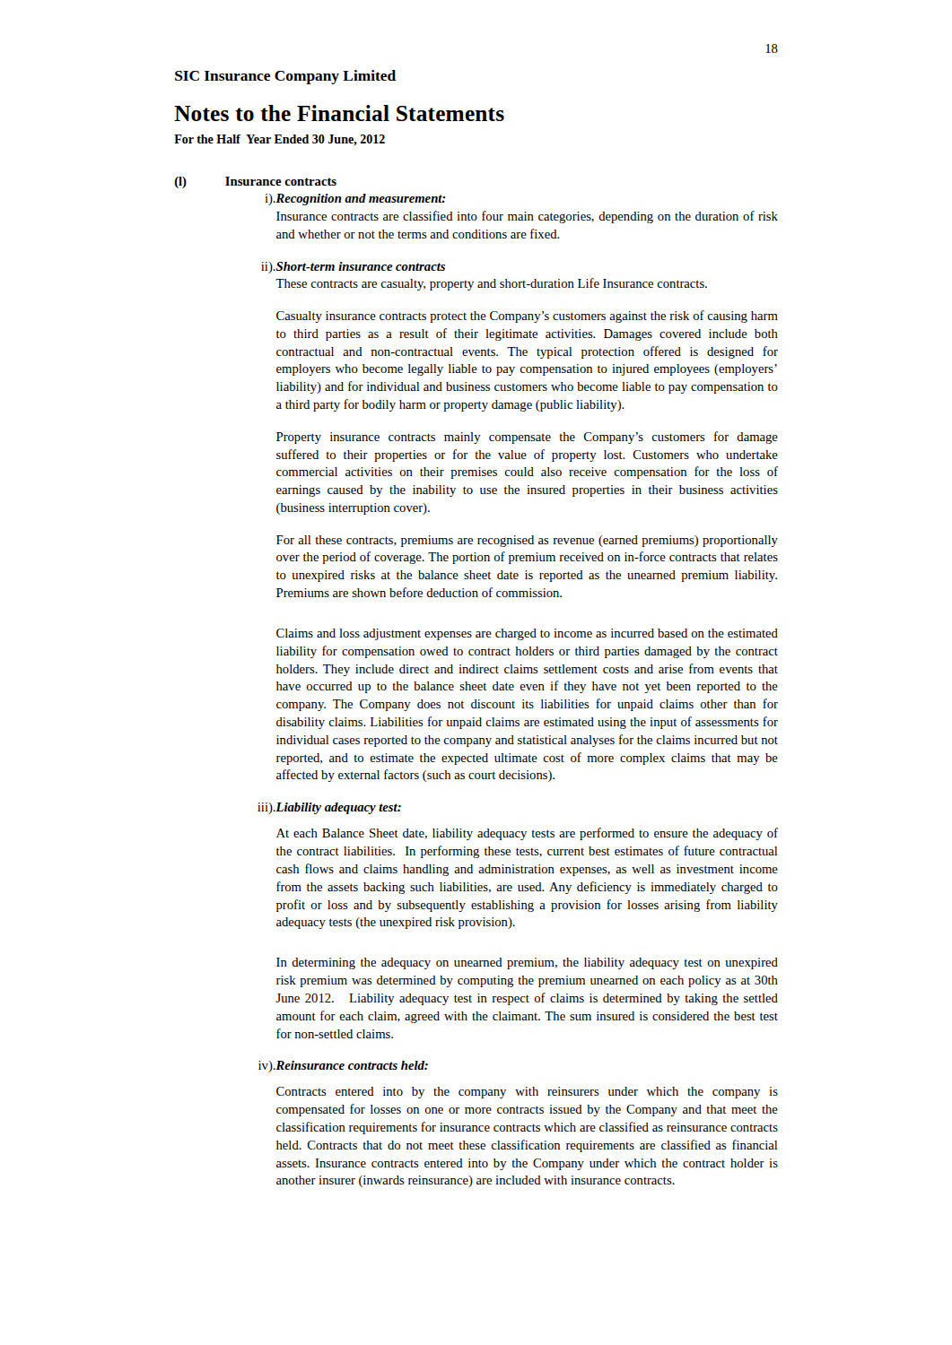18
SIC Insurance Company Limited
Notes to the Financial Statements
For the Half Year Ended 30 June, 2012
| (l) | Insurance contracts |
| | i). | Recognition and measurement: |
| | | Insurance contracts are classified into four main categories, depending on the duration of risk and whether or not the terms and conditions are fixed. |
| | ii). | Short-term insurance contracts |
| | | These contracts are casualty, property and short-duration Life Insurance contracts. Casualty insurance contracts protect the Company’s customers against the risk of causing harm to third parties as a result of their legitimate activities. Damages covered include both contractual and non-contractual events. The typical protection offered is designed for employers who become legally liable to pay compensation to injured employees (employers’ liability) and for individual and business customers who become liable to pay compensation to a third party for bodily harm or property damage (public liability). Property insurance contracts mainly compensate the Company’s customers for damage suffered to their properties or for the value of property lost. Customers who undertake commercial activities on their premises could also receive compensation for the loss of earnings caused by the inability to use the insured properties in their business activities (business interruption cover). For all these contracts, premiums are recognised as revenue (earned premiums) proportionally over the period of coverage. The portion of premium received on in-force contracts that relates to unexpired risks at the balance sheet date is reported as the unearned premium liability. Premiums are shown before deduction of commission. Claims and loss adjustment expenses are charged to income as incurred based on the estimated liability for compensation owed to contract holders or third parties damaged by the contract holders. They include direct and indirect claims settlement costs and arise from events that have occurred up to the balance sheet date even if they have not yet been reported to the company. The Company does not discount its liabilities for unpaid claims other than for disability claims. Liabilities for unpaid claims are estimated using the input of assessments for individual cases reported to the company and statistical analyses for the claims incurred but not reported, and to estimate the expected ultimate cost of more complex claims that may be affected by external factors (such as court decisions). |
| | iii). | Liability adequacy test: |
| | | At each Balance Sheet date, liability adequacy tests are performed to ensure the adequacy of the contract liabilities. In performing these tests, current best estimates of future contractual cash flows and claims handling and administration expenses, as well as investment income from the assets backing such liabilities, are used. Any deficiency is immediately charged to profit or loss and by subsequently establishing a provision for losses arising from liability adequacy tests (the unexpired risk provision). In determining the adequacy on unearned premium, the liability adequacy test on unexpired risk premium was determined by computing the premium unearned on each policy as at 30th June 2012. Liability adequacy test in respect of claims is determined by taking the settled amount for each claim, agreed with the claimant. The sum insured is considered the best test for non-settled claims. |
| | iv). | Reinsurance contracts held: |
| | | Contracts entered into by the company with reinsurers under which the company is compensated for losses on one or more contracts issued by the Company and that meet the classification requirements for insurance contracts which are classified as reinsurance contracts held. Contracts that do not meet these classification requirements are classified as financial assets. Insurance contracts entered into by the Company under which the contract holder is another insurer (inwards reinsurance) are included with insurance contracts. |